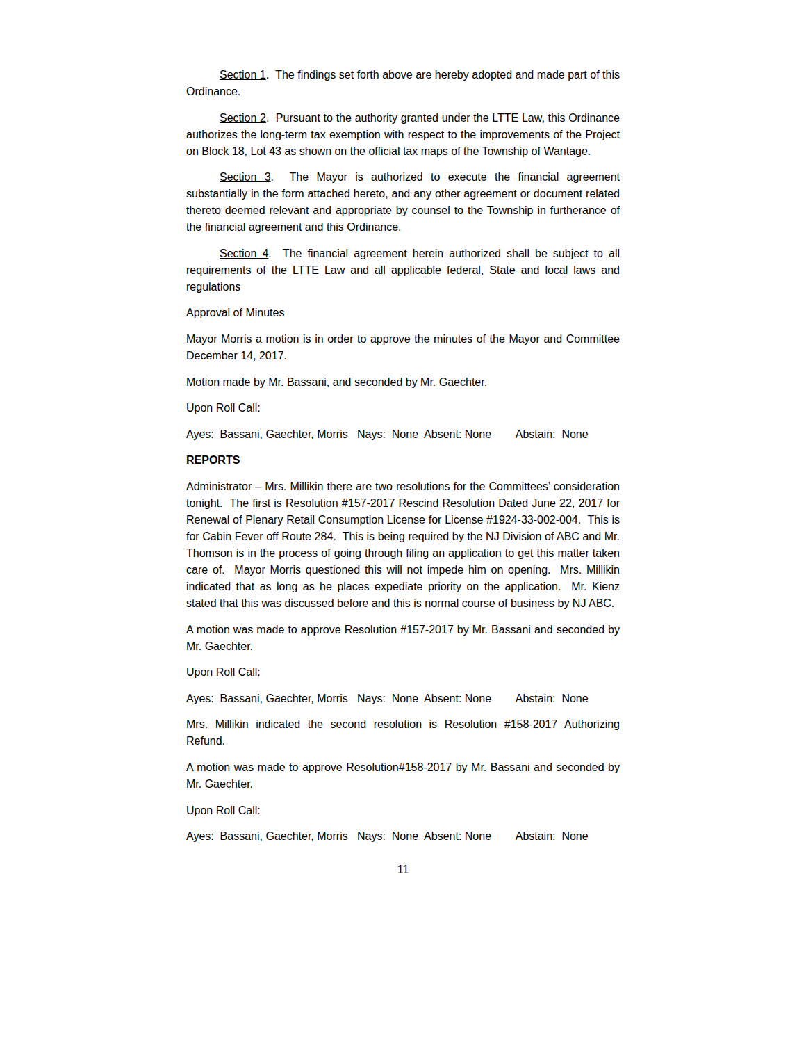Section 1. The findings set forth above are hereby adopted and made part of this Ordinance.
Section 2. Pursuant to the authority granted under the LTTE Law, this Ordinance authorizes the long-term tax exemption with respect to the improvements of the Project on Block 18, Lot 43 as shown on the official tax maps of the Township of Wantage.
Section 3. The Mayor is authorized to execute the financial agreement substantially in the form attached hereto, and any other agreement or document related thereto deemed relevant and appropriate by counsel to the Township in furtherance of the financial agreement and this Ordinance.
Section 4. The financial agreement herein authorized shall be subject to all requirements of the LTTE Law and all applicable federal, State and local laws and regulations
Approval of Minutes
Mayor Morris a motion is in order to approve the minutes of the Mayor and Committee December 14, 2017.
Motion made by Mr. Bassani, and seconded by Mr. Gaechter.
Upon Roll Call:
Ayes: Bassani, Gaechter, Morris Nays: None Absent: None Abstain: None
REPORTS
Administrator – Mrs. Millikin there are two resolutions for the Committees’ consideration tonight. The first is Resolution #157-2017 Rescind Resolution Dated June 22, 2017 for Renewal of Plenary Retail Consumption License for License #1924-33-002-004. This is for Cabin Fever off Route 284. This is being required by the NJ Division of ABC and Mr. Thomson is in the process of going through filing an application to get this matter taken care of. Mayor Morris questioned this will not impede him on opening. Mrs. Millikin indicated that as long as he places expediate priority on the application. Mr. Kienz stated that this was discussed before and this is normal course of business by NJ ABC.
A motion was made to approve Resolution #157-2017 by Mr. Bassani and seconded by Mr. Gaechter.
Upon Roll Call:
Ayes: Bassani, Gaechter, Morris Nays: None Absent: None Abstain: None
Mrs. Millikin indicated the second resolution is Resolution #158-2017 Authorizing Refund.
A motion was made to approve Resolution#158-2017 by Mr. Bassani and seconded by Mr. Gaechter.
Upon Roll Call:
Ayes: Bassani, Gaechter, Morris Nays: None Absent: None Abstain: None
11